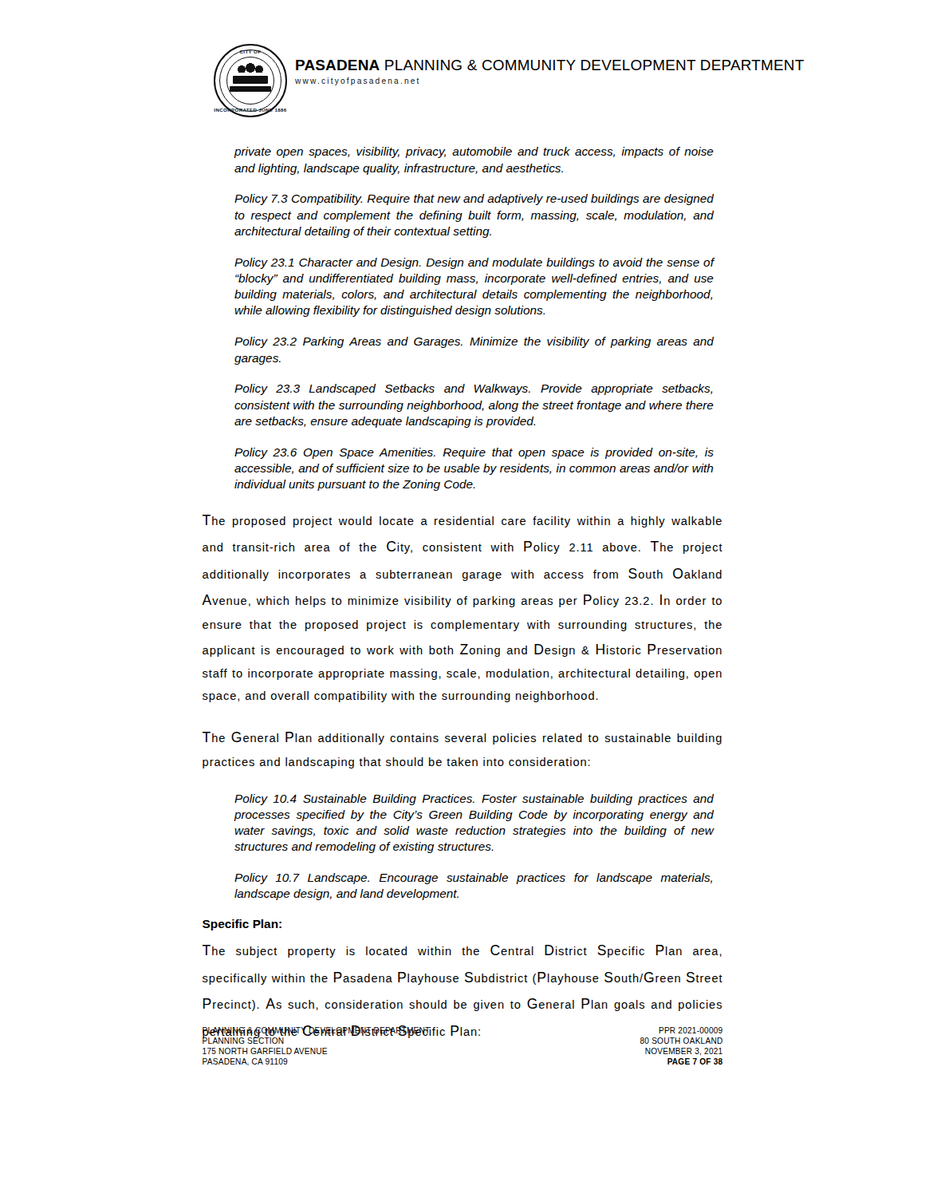CITY OF
INCORPORATED JUNE 1886
PASADENA PLANNING & COMMUNITY DEVELOPMENT DEPARTMENT
www.cityofpasadena.net
private open spaces, visibility, privacy, automobile and truck access, impacts of noise and lighting, landscape quality, infrastructure, and aesthetics.
Policy 7.3 Compatibility. Require that new and adaptively re-used buildings are designed to respect and complement the defining built form, massing, scale, modulation, and architectural detailing of their contextual setting.
Policy 23.1 Character and Design. Design and modulate buildings to avoid the sense of “blocky” and undifferentiated building mass, incorporate well-defined entries, and use building materials, colors, and architectural details complementing the neighborhood, while allowing flexibility for distinguished design solutions.
Policy 23.2 Parking Areas and Garages. Minimize the visibility of parking areas and garages.
Policy 23.3 Landscaped Setbacks and Walkways. Provide appropriate setbacks, consistent with the surrounding neighborhood, along the street frontage and where there are setbacks, ensure adequate landscaping is provided.
Policy 23.6 Open Space Amenities. Require that open space is provided on-site, is accessible, and of sufficient size to be usable by residents, in common areas and/or with individual units pursuant to the Zoning Code.
The proposed project would locate a residential care facility within a highly walkable and transit-rich area of the City, consistent with Policy 2.11 above. The project additionally incorporates a subterranean garage with access from South Oakland Avenue, which helps to minimize visibility of parking areas per Policy 23.2. In order to ensure that the proposed project is complementary with surrounding structures, the applicant is encouraged to work with both Zoning and Design & Historic Preservation staff to incorporate appropriate massing, scale, modulation, architectural detailing, open space, and overall compatibility with the surrounding neighborhood.
The General Plan additionally contains several policies related to sustainable building practices and landscaping that should be taken into consideration:
Policy 10.4 Sustainable Building Practices. Foster sustainable building practices and processes specified by the City’s Green Building Code by incorporating energy and water savings, toxic and solid waste reduction strategies into the building of new structures and remodeling of existing structures.
Policy 10.7 Landscape. Encourage sustainable practices for landscape materials, landscape design, and land development.
Specific Plan:
The subject property is located within the Central District Specific Plan area, specifically within the Pasadena Playhouse Subdistrict (Playhouse South/Green Street Precinct). As such, consideration should be given to General Plan goals and policies pertaining to the Central District Specific Plan:
PLANNING & COMMUNITY DEVELOPMENT DEPARTMENT
PLANNING SECTION
175 NORTH GARFIELD AVENUE
PASADENA, CA 91109
PPR 2021-00009
80 SOUTH OAKLAND
NOVEMBER 3, 2021
PAGE 7 OF 38